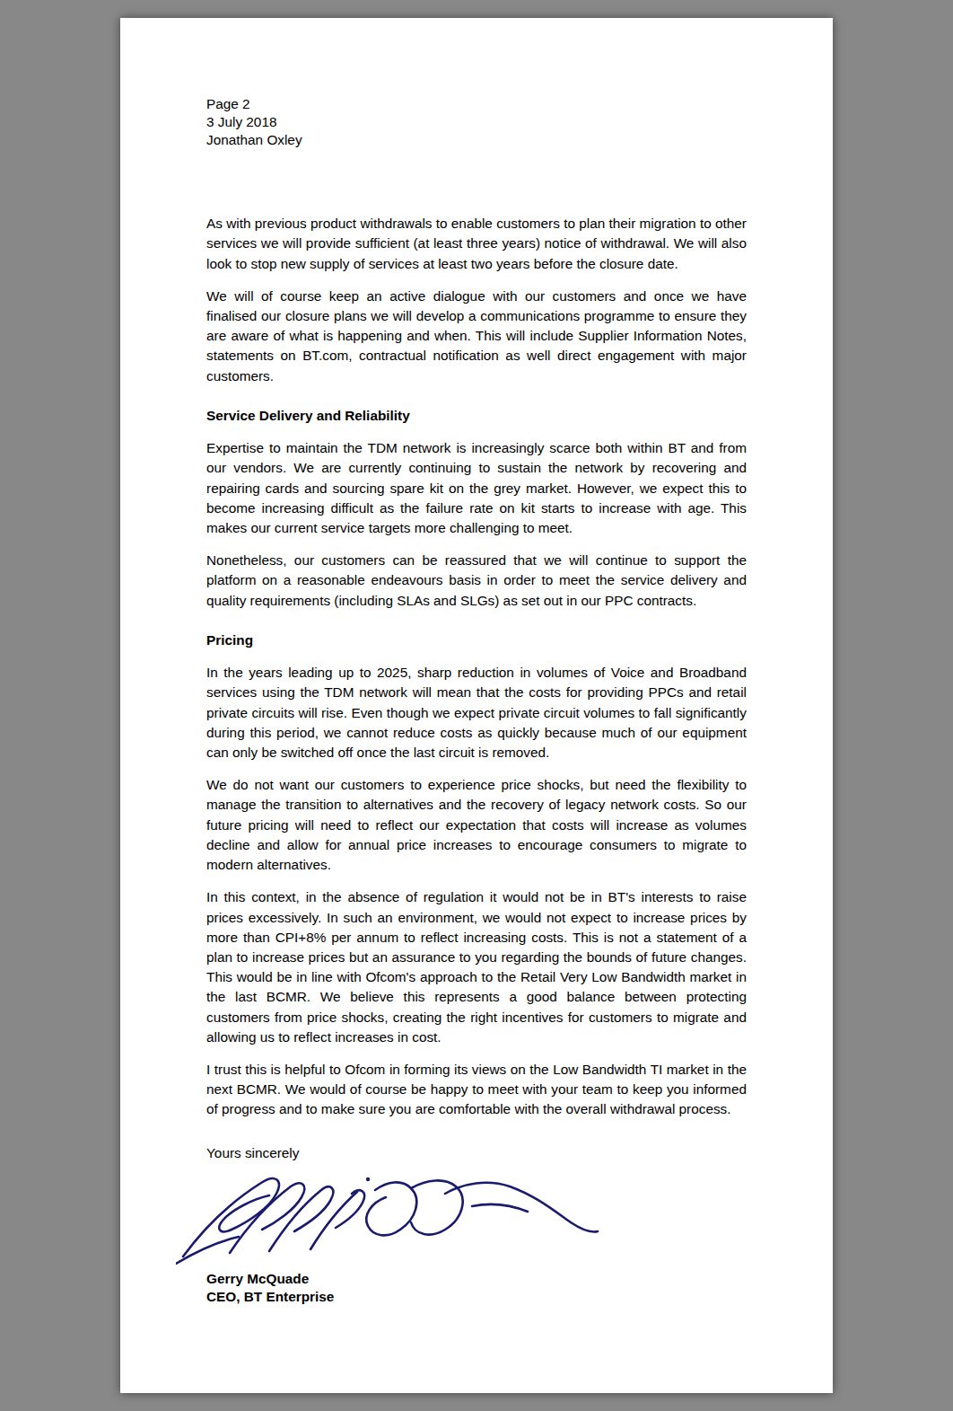Page 2
3 July 2018
Jonathan Oxley
As with previous product withdrawals to enable customers to plan their migration to other services we will provide sufficient (at least three years) notice of withdrawal. We will also look to stop new supply of services at least two years before the closure date.
We will of course keep an active dialogue with our customers and once we have finalised our closure plans we will develop a communications programme to ensure they are aware of what is happening and when. This will include Supplier Information Notes, statements on BT.com, contractual notification as well direct engagement with major customers.
Service Delivery and Reliability
Expertise to maintain the TDM network is increasingly scarce both within BT and from our vendors. We are currently continuing to sustain the network by recovering and repairing cards and sourcing spare kit on the grey market. However, we expect this to become increasing difficult as the failure rate on kit starts to increase with age. This makes our current service targets more challenging to meet.
Nonetheless, our customers can be reassured that we will continue to support the platform on a reasonable endeavours basis in order to meet the service delivery and quality requirements (including SLAs and SLGs) as set out in our PPC contracts.
Pricing
In the years leading up to 2025, sharp reduction in volumes of Voice and Broadband services using the TDM network will mean that the costs for providing PPCs and retail private circuits will rise. Even though we expect private circuit volumes to fall significantly during this period, we cannot reduce costs as quickly because much of our equipment can only be switched off once the last circuit is removed.
We do not want our customers to experience price shocks, but need the flexibility to manage the transition to alternatives and the recovery of legacy network costs. So our future pricing will need to reflect our expectation that costs will increase as volumes decline and allow for annual price increases to encourage consumers to migrate to modern alternatives.
In this context, in the absence of regulation it would not be in BT's interests to raise prices excessively. In such an environment, we would not expect to increase prices by more than CPI+8% per annum to reflect increasing costs. This is not a statement of a plan to increase prices but an assurance to you regarding the bounds of future changes. This would be in line with Ofcom's approach to the Retail Very Low Bandwidth market in the last BCMR. We believe this represents a good balance between protecting customers from price shocks, creating the right incentives for customers to migrate and allowing us to reflect increases in cost.
I trust this is helpful to Ofcom in forming its views on the Low Bandwidth TI market in the next BCMR. We would of course be happy to meet with your team to keep you informed of progress and to make sure you are comfortable with the overall withdrawal process.
Yours sincerely
Gerry McQuade
CEO, BT Enterprise